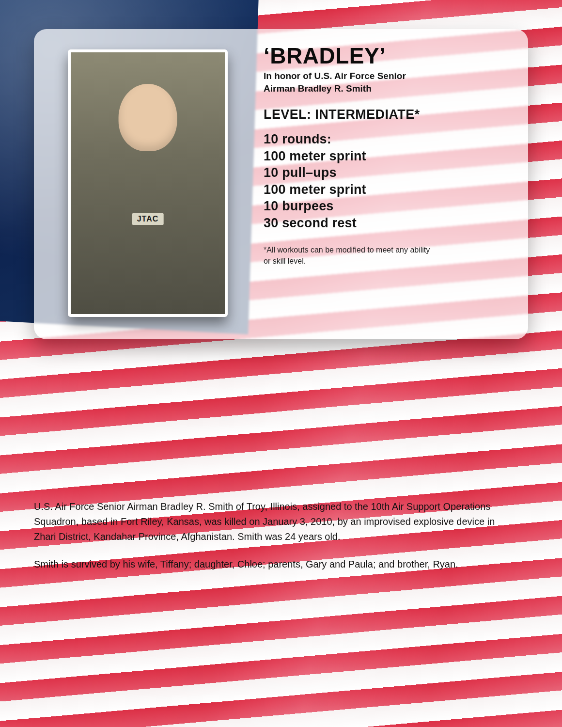‘BRADLEY’
In honor of U.S. Air Force Senior Airman Bradley R. Smith
LEVEL: INTERMEDIATE*
10 rounds:
100 meter sprint
10 pull–ups
100 meter sprint
10 burpees
30 second rest
*All workouts can be modified to meet any ability or skill level.
U.S. Air Force Senior Airman Bradley R. Smith of Troy, Illinois, assigned to the 10th Air Support Operations Squadron, based in Fort Riley, Kansas, was killed on January 3, 2010, by an improvised explosive device in Zhari District, Kandahar Province, Afghanistan. Smith was 24 years old.
Smith is survived by his wife, Tiffany; daughter, Chloe; parents, Gary and Paula; and brother, Ryan.